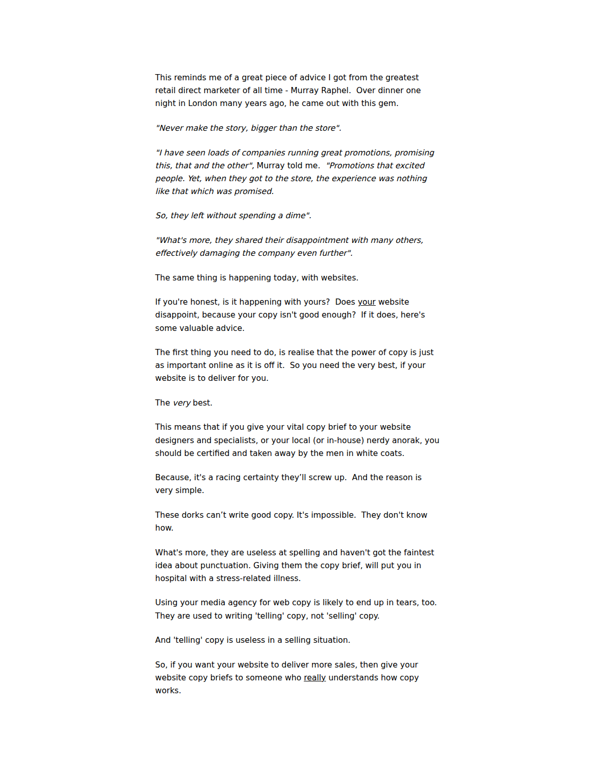This reminds me of a great piece of advice I got from the greatest retail direct marketer of all time - Murray Raphel. Over dinner one night in London many years ago, he came out with this gem.
"Never make the story, bigger than the store".
"I have seen loads of companies running great promotions, promising this, that and the other", Murray told me. "Promotions that excited people. Yet, when they got to the store, the experience was nothing like that which was promised.
So, they left without spending a dime".
"What's more, they shared their disappointment with many others, effectively damaging the company even further".
The same thing is happening today, with websites.
If you're honest, is it happening with yours? Does your website disappoint, because your copy isn't good enough? If it does, here's some valuable advice.
The first thing you need to do, is realise that the power of copy is just as important online as it is off it. So you need the very best, if your website is to deliver for you.
The very best.
This means that if you give your vital copy brief to your website designers and specialists, or your local (or in-house) nerdy anorak, you should be certified and taken away by the men in white coats.
Because, it's a racing certainty they’ll screw up. And the reason is very simple.
These dorks can’t write good copy. It's impossible. They don't know how.
What's more, they are useless at spelling and haven't got the faintest idea about punctuation. Giving them the copy brief, will put you in hospital with a stress-related illness.
Using your media agency for web copy is likely to end up in tears, too.
They are used to writing 'telling' copy, not 'selling' copy.
And 'telling' copy is useless in a selling situation.
So, if you want your website to deliver more sales, then give your website copy briefs to someone who really understands how copy works.